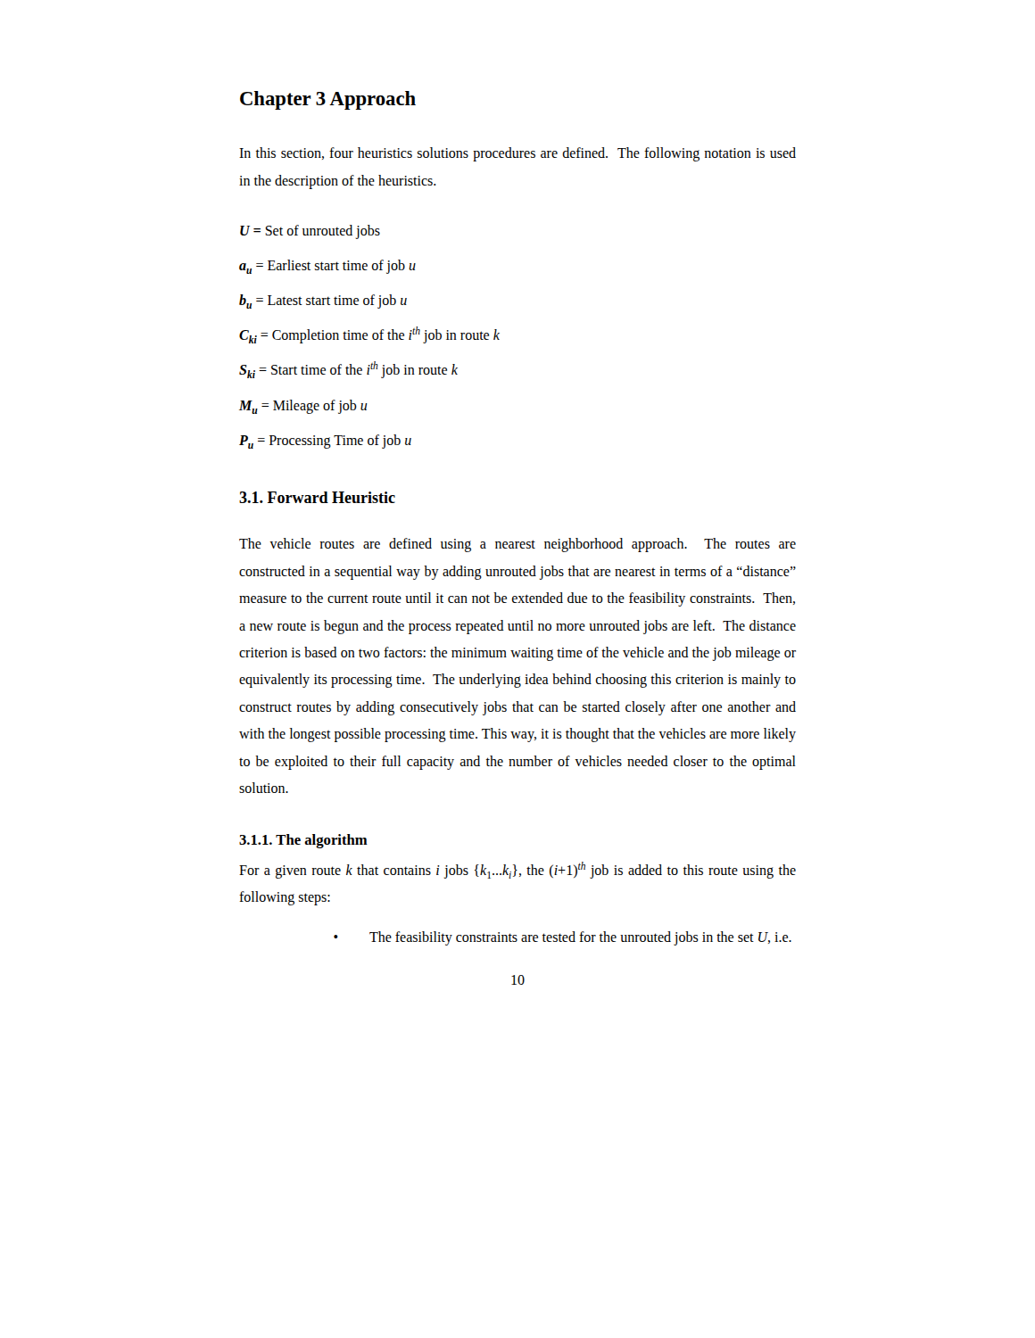Chapter 3 Approach
In this section, four heuristics solutions procedures are defined. The following notation is used in the description of the heuristics.
U = Set of unrouted jobs
au = Earliest start time of job u
bu = Latest start time of job u
Cki = Completion time of the ith job in route k
Ski = Start time of the ith job in route k
Mu = Mileage of job u
Pu = Processing Time of job u
3.1. Forward Heuristic
The vehicle routes are defined using a nearest neighborhood approach. The routes are constructed in a sequential way by adding unrouted jobs that are nearest in terms of a “distance” measure to the current route until it can not be extended due to the feasibility constraints. Then, a new route is begun and the process repeated until no more unrouted jobs are left. The distance criterion is based on two factors: the minimum waiting time of the vehicle and the job mileage or equivalently its processing time. The underlying idea behind choosing this criterion is mainly to construct routes by adding consecutively jobs that can be started closely after one another and with the longest possible processing time. This way, it is thought that the vehicles are more likely to be exploited to their full capacity and the number of vehicles needed closer to the optimal solution.
3.1.1. The algorithm
For a given route k that contains i jobs {k1...ki}, the (i+1)th job is added to this route using the following steps:
The feasibility constraints are tested for the unrouted jobs in the set U, i.e.
10